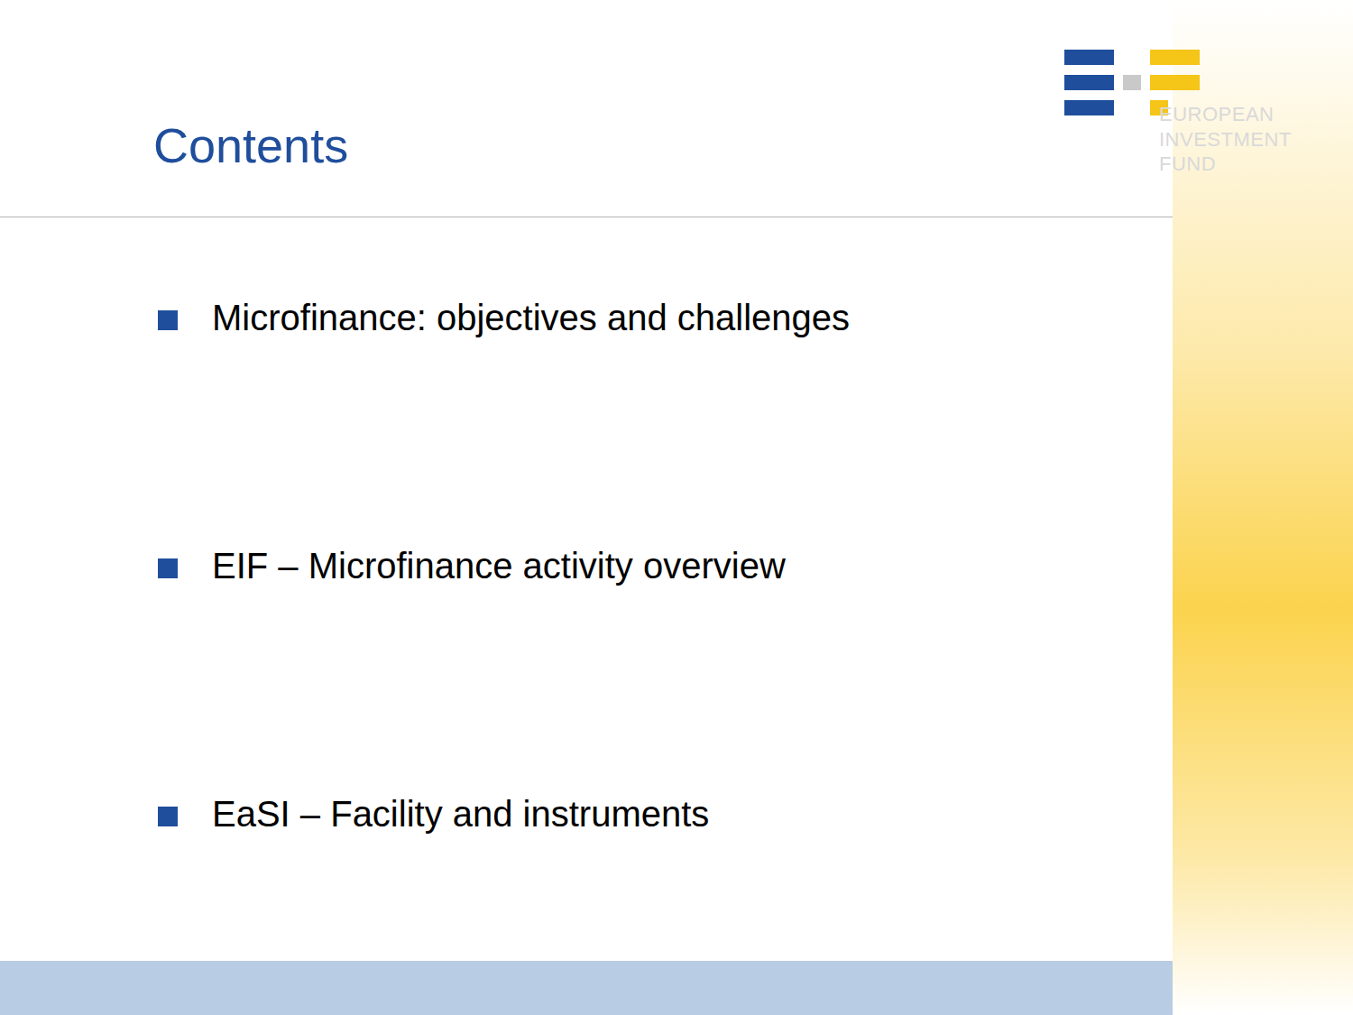EUROPEAN
INVESTMENT
FUND
Contents
Microfinance: objectives and challenges
EIF – Microfinance activity overview
EaSI – Facility and instruments